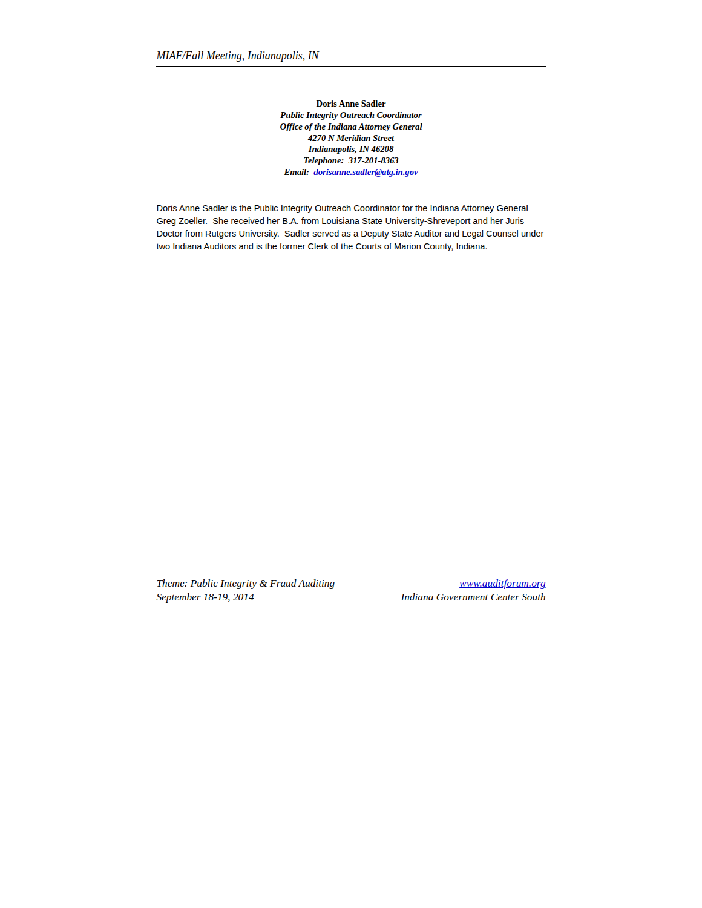MIAF/Fall Meeting, Indianapolis, IN
Doris Anne Sadler
Public Integrity Outreach Coordinator
Office of the Indiana Attorney General
4270 N Meridian Street
Indianapolis, IN 46208
Telephone: 317-201-8363
Email: dorisanne.sadler@atg.in.gov
Doris Anne Sadler is the Public Integrity Outreach Coordinator for the Indiana Attorney General Greg Zoeller. She received her B.A. from Louisiana State University-Shreveport and her Juris Doctor from Rutgers University. Sadler served as a Deputy State Auditor and Legal Counsel under two Indiana Auditors and is the former Clerk of the Courts of Marion County, Indiana.
Theme: Public Integrity & Fraud Auditing
www.auditforum.org
September 18-19, 2014
Indiana Government Center South